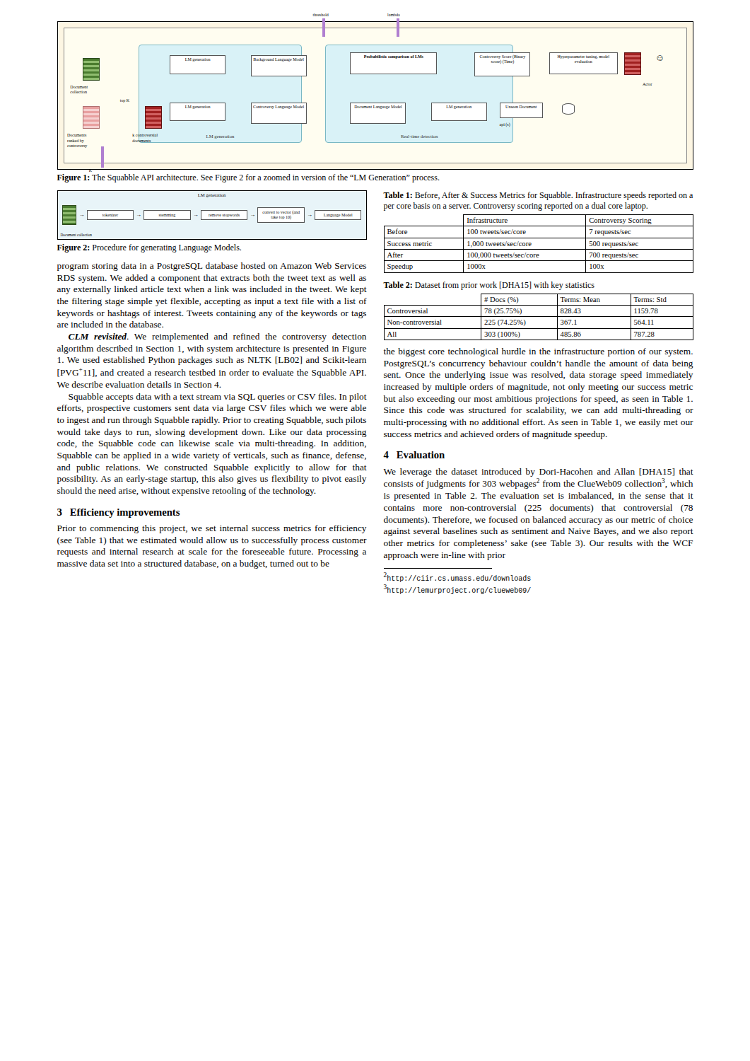threshold
lambda
LM generation
Real-time detection
Document collection
Documents ranked by controversy
k controversial documents
top K
LM generation
LM generation
Background Language Model
Controversy Language Model
Probabilistic comparison of LMs
Document Language Model
LM generation
Controversy Score (Binary score) (Time)
Hyperparameter tuning, model evaluation
Unseen Document
api (s)
☺
Actor
K
Figure 1: The Squabble API architecture. See Figure 2 for a zoomed in version of the “LM Generation” process.
LM generation
Document collection
→
tokenizer
→
stemming
→
remove stopwords
→
convert to vector (and take top 10)
→
Language Model
Figure 2: Procedure for generating Language Models.
program storing data in a PostgreSQL database hosted on Amazon Web Services RDS system. We added a component that extracts both the tweet text as well as any externally linked article text when a link was included in the tweet. We kept the filtering stage simple yet flexible, accepting as input a text file with a list of keywords or hashtags of interest. Tweets containing any of the keywords or tags are included in the database.
CLM revisited. We reimplemented and refined the controversy detection algorithm described in Section 1, with system architecture is presented in Figure 1. We used established Python packages such as NLTK [LB02] and Scikit-learn [PVG+11], and created a research testbed in order to evaluate the Squabble API. We describe evaluation details in Section 4.
Squabble accepts data with a text stream via SQL queries or CSV files. In pilot efforts, prospective customers sent data via large CSV files which we were able to ingest and run through Squabble rapidly. Prior to creating Squabble, such pilots would take days to run, slowing development down. Like our data processing code, the Squabble code can likewise scale via multi-threading. In addition, Squabble can be applied in a wide variety of verticals, such as finance, defense, and public relations. We constructed Squabble explicitly to allow for that possibility. As an early-stage startup, this also gives us flexibility to pivot easily should the need arise, without expensive retooling of the technology.
3 Efficiency improvements
Prior to commencing this project, we set internal success metrics for efficiency (see Table 1) that we estimated would allow us to successfully process customer requests and internal research at scale for the foreseeable future. Processing a massive data set into a structured database, on a budget, turned out to be
Table 1: Before, After & Success Metrics for Squabble. Infrastructure speeds reported on a per core basis on a server. Controversy scoring reported on a dual core laptop.
| | Infrastructure | Controversy Scoring |
| Before | 100 tweets/sec/core | 7 requests/sec |
| Success metric | 1,000 tweets/sec/core | 500 requests/sec |
| After | 100,000 tweets/sec/core | 700 requests/sec |
| Speedup | 1000x | 100x |
Table 2: Dataset from prior work [DHA15] with key statistics
| | # Docs (%) | Terms: Mean | Terms: Std |
| Controversial | 78 (25.75%) | 828.43 | 1159.78 |
| Non-controversial | 225 (74.25%) | 367.1 | 564.11 |
| All | 303 (100%) | 485.86 | 787.28 |
the biggest core technological hurdle in the infrastructure portion of our system. PostgreSQL’s concurrency behaviour couldn’t handle the amount of data being sent. Once the underlying issue was resolved, data storage speed immediately increased by multiple orders of magnitude, not only meeting our success metric but also exceeding our most ambitious projections for speed, as seen in Table 1. Since this code was structured for scalability, we can add multi-threading or multi-processing with no additional effort. As seen in Table 1, we easily met our success metrics and achieved orders of magnitude speedup.
4 Evaluation
We leverage the dataset introduced by Dori-Hacohen and Allan [DHA15] that consists of judgments for 303 webpages2 from the ClueWeb09 collection3, which is presented in Table 2. The evaluation set is imbalanced, in the sense that it contains more non-controversial (225 documents) that controversial (78 documents). Therefore, we focused on balanced accuracy as our metric of choice against several baselines such as sentiment and Naive Bayes, and we also report other metrics for completeness’ sake (see Table 3). Our results with the WCF approach were in-line with prior
2http://ciir.cs.umass.edu/downloads
3http://lemurproject.org/clueweb09/